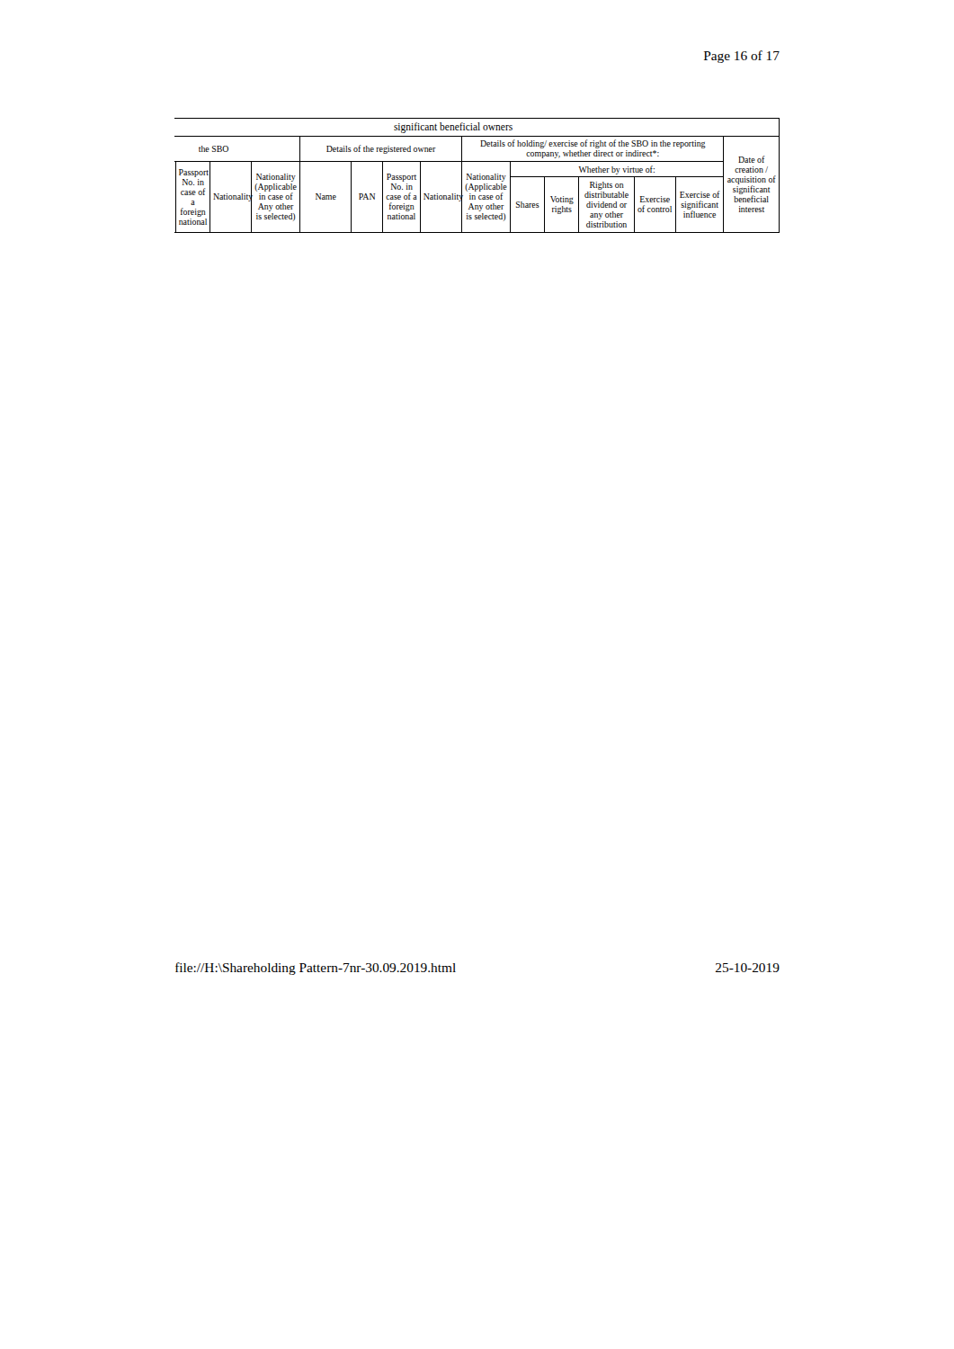Page 16 of 17
| significant beneficial owners |
| --- |
| the SBO | Details of the registered owner | Details of holding/ exercise of right of the SBO in the reporting company, whether direct or indirect*: | Date of creation / acquisition of significant beneficial interest |
| AN | Passport No. in case of a foreign national | Nationality | Nationality (Applicable in case of Any other is selected) | Name | PAN | Passport No. in case of a foreign national | Nationality | Nationality (Applicable in case of Any other is selected) | Whether by virtue of: |
| Shares | Voting rights | Rights on distributable dividend or any other distribution | Exercise of control | Exercise of significant influence |
file://H:\Shareholding Pattern-7nr-30.09.2019.html
25-10-2019